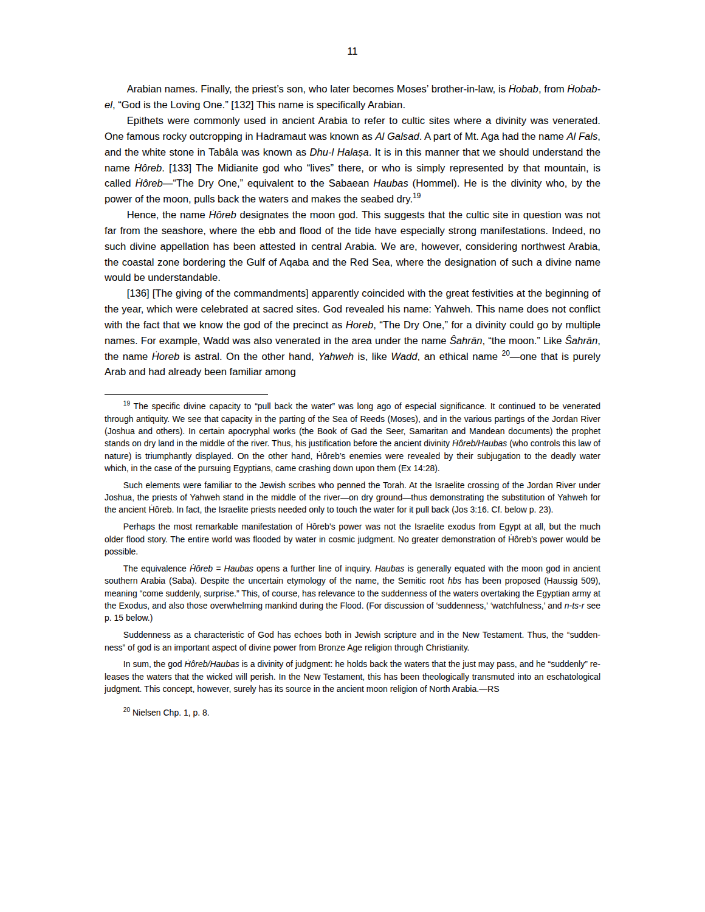11
Arabian names. Finally, the priest’s son, who later becomes Moses’ brother-in-law, is Ḣobab, from Ḣobab-el, “God is the Loving One.” [132] This name is specifically Arabian.
Epithets were commonly used in ancient Arabia to refer to cultic sites where a divinity was venerated. One famous rocky outcropping in Hadramaut was known as Al Galsad. A part of Mt. Aga had the name Al Fals, and the white stone in Tabâla was known as Dhu-l Halaṣa. It is in this manner that we should understand the name Ḣôreb. [133] The Midianite god who “lives” there, or who is simply represented by that mountain, is called Ḣôreb—“The Dry One,” equivalent to the Sabaean Haubas (Hommel). He is the divinity who, by the power of the moon, pulls back the waters and makes the seabed dry.19
Hence, the name Ḣôreb designates the moon god. This suggests that the cultic site in question was not far from the seashore, where the ebb and flood of the tide have especially strong manifestations. Indeed, no such divine appellation has been attested in central Arabia. We are, however, considering northwest Arabia, the coastal zone bordering the Gulf of Aqaba and the Red Sea, where the designation of such a divine name would be understandable.
[136] [The giving of the commandments] apparently coincided with the great festivities at the beginning of the year, which were celebrated at sacred sites. God revealed his name: Yahweh. This name does not conflict with the fact that we know the god of the precinct as Ḣoreb, “The Dry One,” for a divinity could go by multiple names. For example, Wadd was also venerated in the area under the name Ŝahrān, “the moon.” Like Ŝahrān, the name Ḣoreb is astral. On the other hand, Yahweh is, like Wadd, an ethical name 20—one that is purely Arab and had already been familiar among
19 The specific divine capacity to “pull back the water” was long ago of especial significance. It continued to be venerated through antiquity. We see that capacity in the parting of the Sea of Reeds (Moses), and in the various partings of the Jordan River (Joshua and others). In certain apocryphal works (the Book of Gad the Seer, Samaritan and Mandean documents) the prophet stands on dry land in the middle of the river. Thus, his justification before the ancient divinity Ḣôreb/Haubas (who controls this law of nature) is triumphantly displayed. On the other hand, Ḣôreb’s enemies were revealed by their subjugation to the deadly water which, in the case of the pursuing Egyptians, came crashing down upon them (Ex 14:28).
Such elements were familiar to the Jewish scribes who penned the Torah. At the Israelite crossing of the Jordan River under Joshua, the priests of Yahweh stand in the middle of the river—on dry ground—thus demonstrating the substitution of Yahweh for the ancient Ḣôreb. In fact, the Israelite priests needed only to touch the water for it pull back (Jos 3:16. Cf. below p. 23).
Perhaps the most remarkable manifestation of Ḣôreb’s power was not the Israelite exodus from Egypt at all, but the much older flood story. The entire world was flooded by water in cosmic judgment. No greater demonstration of Ḣôreb’s power would be possible.
The equivalence Ḣôreb = Haubas opens a further line of inquiry. Haubas is generally equated with the moon god in ancient southern Arabia (Saba). Despite the uncertain etymology of the name, the Semitic root hbs has been proposed (Haussig 509), meaning “come suddenly, surprise.” This, of course, has relevance to the suddenness of the waters overtaking the Egyptian army at the Exodus, and also those overwhelming mankind during the Flood. (For discussion of ‘suddenness,’ ‘watchfulness,’ and n-ts-r see p. 15 below.)
Suddenness as a characteristic of God has echoes both in Jewish scripture and in the New Testament. Thus, the “suddenness” of god is an important aspect of divine power from Bronze Age religion through Christianity.
In sum, the god Ḣôreb/Haubas is a divinity of judgment: he holds back the waters that the just may pass, and he “suddenly” releases the waters that the wicked will perish. In the New Testament, this has been theologically transmuted into an eschatological judgment. This concept, however, surely has its source in the ancient moon religion of North Arabia.—RS
20 Nielsen Chp. 1, p. 8.